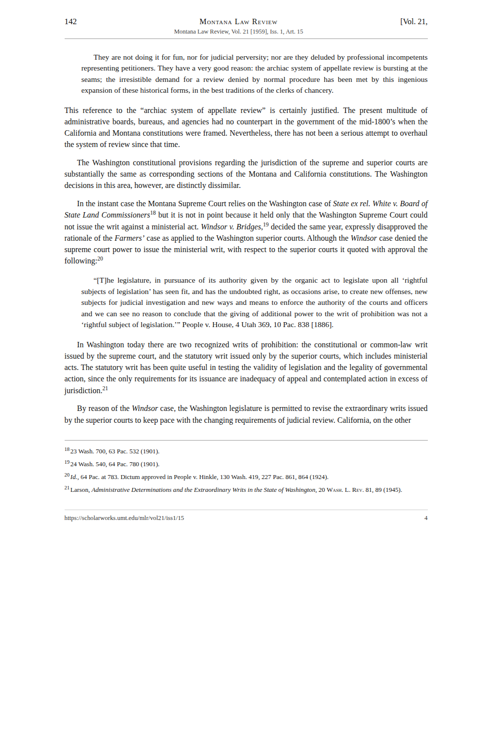142
Montana Law Review Montana Law Review, Vol. 21 [1959], Iss. 1, Art. 15
[Vol. 21,
They are not doing it for fun, nor for judicial perversity; nor are they deluded by professional incompetents representing petitioners. They have a very good reason: the archiac system of appellate review is bursting at the seams; the irresistible demand for a review denied by normal procedure has been met by this ingenious expansion of these historical forms, in the best traditions of the clerks of chancery.
This reference to the “archiac system of appellate review” is certainly justified. The present multitude of administrative boards, bureaus, and agencies had no counterpart in the government of the mid-1800’s when the California and Montana constitutions were framed. Nevertheless, there has not been a serious attempt to overhaul the system of review since that time.
The Washington constitutional provisions regarding the jurisdiction of the supreme and superior courts are substantially the same as corresponding sections of the Montana and California constitutions. The Washington decisions in this area, however, are distinctly dissimilar.
In the instant case the Montana Supreme Court relies on the Washington case of State ex rel. White v. Board of State Land Commissioners18 but it is not in point because it held only that the Washington Supreme Court could not issue the writ against a ministerial act. Windsor v. Bridges,19 decided the same year, expressly disapproved the rationale of the Farmers’ case as applied to the Washington superior courts. Although the Windsor case denied the supreme court power to issue the ministerial writ, with respect to the superior courts it quoted with approval the following:20
“[T]he legislature, in pursuance of its authority given by the organic act to legislate upon all ‘rightful subjects of legislation’ has seen fit, and has the undoubted right, as occasions arise, to create new offenses, new subjects for judicial investigation and new ways and means to enforce the authority of the courts and officers and we can see no reason to conclude that the giving of additional power to the writ of prohibition was not a ‘rightful subject of legislation.’” People v. House, 4 Utah 369, 10 Pac. 838 [1886].
In Washington today there are two recognized writs of prohibition: the constitutional or common-law writ issued by the supreme court, and the statutory writ issued only by the superior courts, which includes ministerial acts. The statutory writ has been quite useful in testing the validity of legislation and the legality of governmental action, since the only requirements for its issuance are inadequacy of appeal and contemplated action in excess of jurisdiction.21
By reason of the Windsor case, the Washington legislature is permitted to revise the extraordinary writs issued by the superior courts to keep pace with the changing requirements of judicial review. California, on the other
1823 Wash. 700, 63 Pac. 532 (1901).
1924 Wash. 540, 64 Pac. 780 (1901).
20 Id., 64 Pac. at 783. Dictum approved in People v. Hinkle, 130 Wash. 419, 227 Pac. 861, 864 (1924).
21 Larson, Administrative Determinations and the Extraordinary Writs in the State of Washington, 20 Wash. L. Rev. 81, 89 (1945).
https://scholarworks.umt.edu/mlr/vol21/iss1/15 4